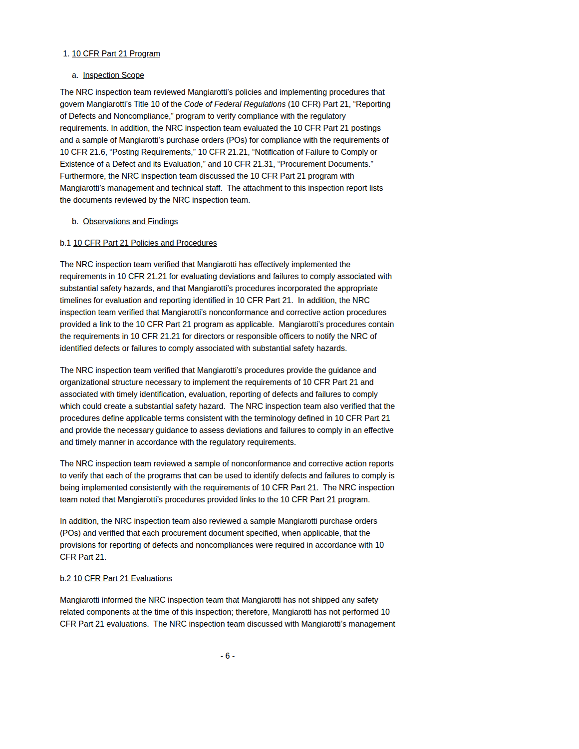10 CFR Part 21 Program
a. Inspection Scope
The NRC inspection team reviewed Mangiarotti’s policies and implementing procedures that govern Mangiarotti’s Title 10 of the Code of Federal Regulations (10 CFR) Part 21, “Reporting of Defects and Noncompliance,” program to verify compliance with the regulatory requirements. In addition, the NRC inspection team evaluated the 10 CFR Part 21 postings and a sample of Mangiarotti’s purchase orders (POs) for compliance with the requirements of 10 CFR 21.6, “Posting Requirements,” 10 CFR 21.21, “Notification of Failure to Comply or Existence of a Defect and its Evaluation,” and 10 CFR 21.31, “Procurement Documents.” Furthermore, the NRC inspection team discussed the 10 CFR Part 21 program with Mangiarotti’s management and technical staff. The attachment to this inspection report lists the documents reviewed by the NRC inspection team.
b. Observations and Findings
b.1 10 CFR Part 21 Policies and Procedures
The NRC inspection team verified that Mangiarotti has effectively implemented the requirements in 10 CFR 21.21 for evaluating deviations and failures to comply associated with substantial safety hazards, and that Mangiarotti’s procedures incorporated the appropriate timelines for evaluation and reporting identified in 10 CFR Part 21. In addition, the NRC inspection team verified that Mangiarotti’s nonconformance and corrective action procedures provided a link to the 10 CFR Part 21 program as applicable. Mangiarotti’s procedures contain the requirements in 10 CFR 21.21 for directors or responsible officers to notify the NRC of identified defects or failures to comply associated with substantial safety hazards.
The NRC inspection team verified that Mangiarotti’s procedures provide the guidance and organizational structure necessary to implement the requirements of 10 CFR Part 21 and associated with timely identification, evaluation, reporting of defects and failures to comply which could create a substantial safety hazard. The NRC inspection team also verified that the procedures define applicable terms consistent with the terminology defined in 10 CFR Part 21 and provide the necessary guidance to assess deviations and failures to comply in an effective and timely manner in accordance with the regulatory requirements.
The NRC inspection team reviewed a sample of nonconformance and corrective action reports to verify that each of the programs that can be used to identify defects and failures to comply is being implemented consistently with the requirements of 10 CFR Part 21. The NRC inspection team noted that Mangiarotti’s procedures provided links to the 10 CFR Part 21 program.
In addition, the NRC inspection team also reviewed a sample Mangiarotti purchase orders (POs) and verified that each procurement document specified, when applicable, that the provisions for reporting of defects and noncompliances were required in accordance with 10 CFR Part 21.
b.2 10 CFR Part 21 Evaluations
Mangiarotti informed the NRC inspection team that Mangiarotti has not shipped any safety related components at the time of this inspection; therefore, Mangiarotti has not performed 10 CFR Part 21 evaluations. The NRC inspection team discussed with Mangiarotti’s management
- 6 -